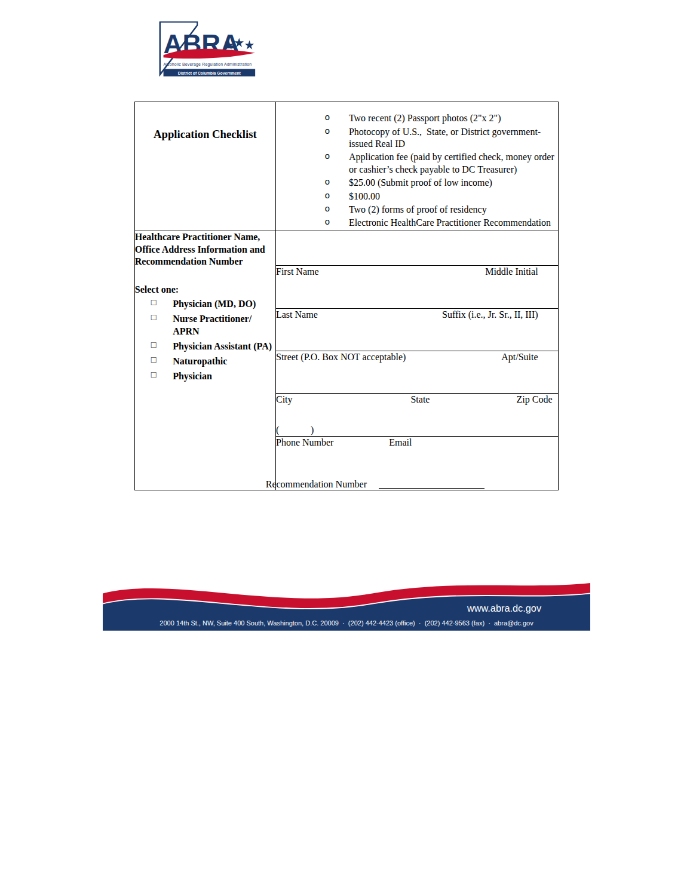ABRA Alcoholic Beverage Regulation Administration District of Columbia Government
| Application Checklist | Two recent (2) Passport photos (2"x 2") Photocopy of U.S., State, or District government-issued Real ID Application fee (paid by certified check, money order or cashier’s check payable to DC Treasurer) $25.00 (Submit proof of low income) $100.00 Two (2) forms of proof of residency Electronic HealthCare Practitioner Recommendation |
| Healthcare Practitioner Name, Office Address Information and Recommendation Number Select one: Physician (MD, DO) Nurse Practitioner/ APRN Physician Assistant (PA) Naturopathic Physician | First Name Middle Initial Last Name Suffix (i.e., Jr. Sr., II, III) Street (P.O. Box NOT acceptable) Apt/Suite City State Zip Code ( ) Phone Number Email Recommendation Number |
www.abra.dc.gov 2000 14th St., NW, Suite 400 South, Washington, D.C. 20009 · (202) 442-4423 (office) · (202) 442-9563 (fax) · abra@dc.gov